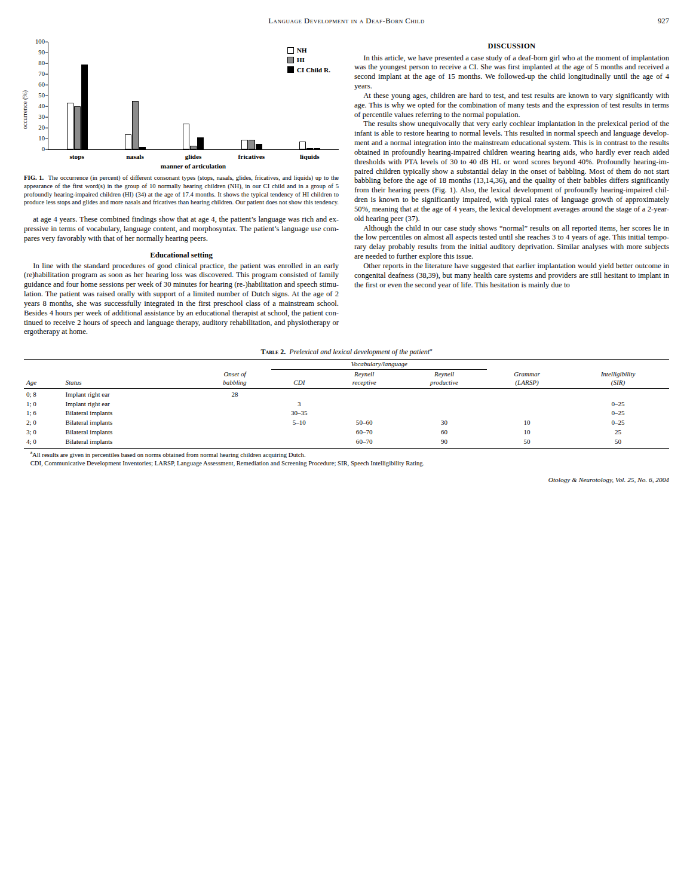Language Development in a Deaf-Born Child 927
occurrence (%)
100
90
80
70
60
50
40
30
20
10
0
NH
HI
CI Child R.
stops nasals glides fricatives liquids
manner of articulation
FIG. 1. The occurrence (in percent) of different consonant types (stops, nasals, glides, fricatives, and liquids) up to the appearance of the first word(s) in the group of 10 normally hearing children (NH), in our CI child and in a group of 5 profoundly hearing-impaired children (HI) (34) at the age of 17.4 months. It shows the typical tendency of HI children to produce less stops and glides and more nasals and fricatives than hearing children. Our patient does not show this tendency.
at age 4 years. These combined findings show that at age 4, the patient’s language was rich and expressive in terms of vocabulary, language content, and morphosyntax. The patient’s language use compares very favorably with that of her normally hearing peers.
Educational setting
In line with the standard procedures of good clinical practice, the patient was enrolled in an early (re)habilitation program as soon as her hearing loss was discovered. This program consisted of family guidance and four home sessions per week of 30 minutes for hearing (re-)habilitation and speech stimulation. The patient was raised orally with support of a limited number of Dutch signs. At the age of 2 years 8 months, she was successfully integrated in the first preschool class of a mainstream school. Besides 4 hours per week of additional assistance by an educational therapist at school, the patient continued to receive 2 hours of speech and language therapy, auditory rehabilitation, and physiotherapy or ergotherapy at home.
DISCUSSION
In this article, we have presented a case study of a deaf-born girl who at the moment of implantation was the youngest person to receive a CI. She was first implanted at the age of 5 months and received a second implant at the age of 15 months. We followed-up the child longitudinally until the age of 4 years.
At these young ages, children are hard to test, and test results are known to vary significantly with age. This is why we opted for the combination of many tests and the expression of test results in terms of percentile values referring to the normal population.
The results show unequivocally that very early cochlear implantation in the prelexical period of the infant is able to restore hearing to normal levels. This resulted in normal speech and language development and a normal integration into the mainstream educational system. This is in contrast to the results obtained in profoundly hearing-impaired children wearing hearing aids, who hardly ever reach aided thresholds with PTA levels of 30 to 40 dB HL or word scores beyond 40%. Profoundly hearing-impaired children typically show a substantial delay in the onset of babbling. Most of them do not start babbling before the age of 18 months (13,14,36), and the quality of their babbles differs significantly from their hearing peers (Fig. 1). Also, the lexical development of profoundly hearing-impaired children is known to be significantly impaired, with typical rates of language growth of approximately 50%, meaning that at the age of 4 years, the lexical development averages around the stage of a 2-year-old hearing peer (37).
Although the child in our case study shows “normal” results on all reported items, her scores lie in the low percentiles on almost all aspects tested until she reaches 3 to 4 years of age. This initial temporary delay probably results from the initial auditory deprivation. Similar analyses with more subjects are needed to further explore this issue.
Other reports in the literature have suggested that earlier implantation would yield better outcome in congenital deafness (38,39), but many health care systems and providers are still hesitant to implant in the first or even the second year of life. This hesitation is mainly due to
Table 2. Prelexical and lexical development of the patienta
| | Vocabulary/language | |
| --- | --- | --- |
| Age | Status | Onset of babbling | CDI | Reynell receptive | Reynell productive | Grammar (LARSP) | Intelligibility (SIR) |
| 0; 8 | Implant right ear | 28 | | | | | |
| 1; 0 | Implant right ear | | 3 | | | | 0–25 |
| 1; 6 | Bilateral implants | | 30–35 | | | | 0–25 |
| 2; 0 | Bilateral implants | | 5–10 | 50–60 | 30 | 10 | 0–25 |
| 3; 0 | Bilateral implants | | | 60–70 | 60 | 10 | 25 |
| 4; 0 | Bilateral implants | | | 60–70 | 90 | 50 | 50 |
aAll results are given in percentiles based on norms obtained from normal hearing children acquiring Dutch.
CDI, Communicative Development Inventories; LARSP, Language Assessment, Remediation and Screening Procedure; SIR, Speech Intelligibility Rating.
Otology & Neurotology, Vol. 25, No. 6, 2004